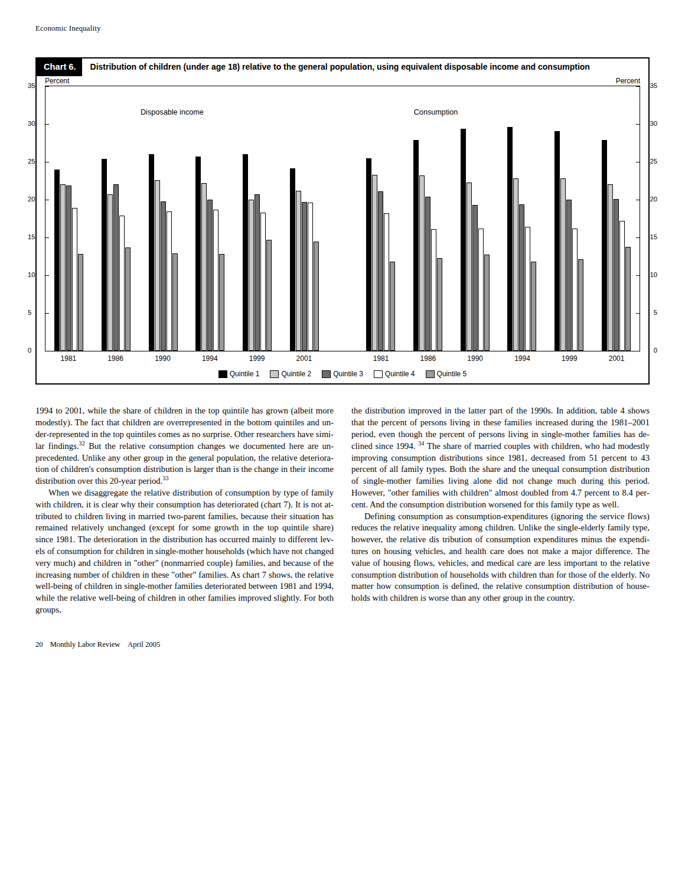Economic Inequality
Chart 6.
Distribution of children (under age 18) relative to the general population, using equivalent disposable income and consumption
Percent Percent
3535
3030
2525
2020
1515
1010
55
00
Disposable income
Consumption
198119861990199419992001
198119861990199419992001
Quintile 1
Quintile 2
Quintile 3
Quintile 4
Quintile 5
1994 to 2001, while the share of children in the top quintile has grown (albeit more modestly). The fact that children are overrepresented in the bottom quintiles and under-represented in the top quintiles comes as no surprise. Other researchers have similar findings.32 But the relative consumption changes we documented here are unprecedented. Unlike any other group in the general population, the relative deterioration of children's consumption distribution is larger than is the change in their income distribution over this 20-year period.33
When we disaggregate the relative distribution of consumption by type of family with children, it is clear why their consumption has deteriorated (chart 7). It is not attributed to children living in married two-parent families, because their situation has remained relatively unchanged (except for some growth in the top quintile share) since 1981. The deterioration in the distribution has occurred mainly to different levels of consumption for children in single-mother households (which have not changed very much) and children in "other" (nonmarried couple) families, and because of the increasing number of children in these "other" families. As chart 7 shows, the relative well-being of children in single-mother families deteriorated between 1981 and 1994, while the relative well-being of children in other families improved slightly. For both groups,
the distribution improved in the latter part of the 1990s. In addition, table 4 shows that the percent of persons living in these families increased during the 1981–2001 period, even though the percent of persons living in single-mother families has declined since 1994. 34 The share of married couples with children, who had modestly improving consumption distributions since 1981, decreased from 51 percent to 43 percent of all family types. Both the share and the unequal consumption distribution of single-mother families living alone did not change much during this period. However, "other families with children" almost doubled from 4.7 percent to 8.4 percent. And the consumption distribution worsened for this family type as well.
Defining consumption as consumption-expenditures (ignoring the service flows) reduces the relative inequality among children. Unlike the single-elderly family type, however, the relative dis tribution of consumption expenditures minus the expenditures on housing vehicles, and health care does not make a major difference. The value of housing flows, vehicles, and medical care are less important to the relative consumption distribution of households with children than for those of the elderly. No matter how consumption is defined, the relative consumption distribution of households with children is worse than any other group in the country.
20 Monthly Labor Review April 2005